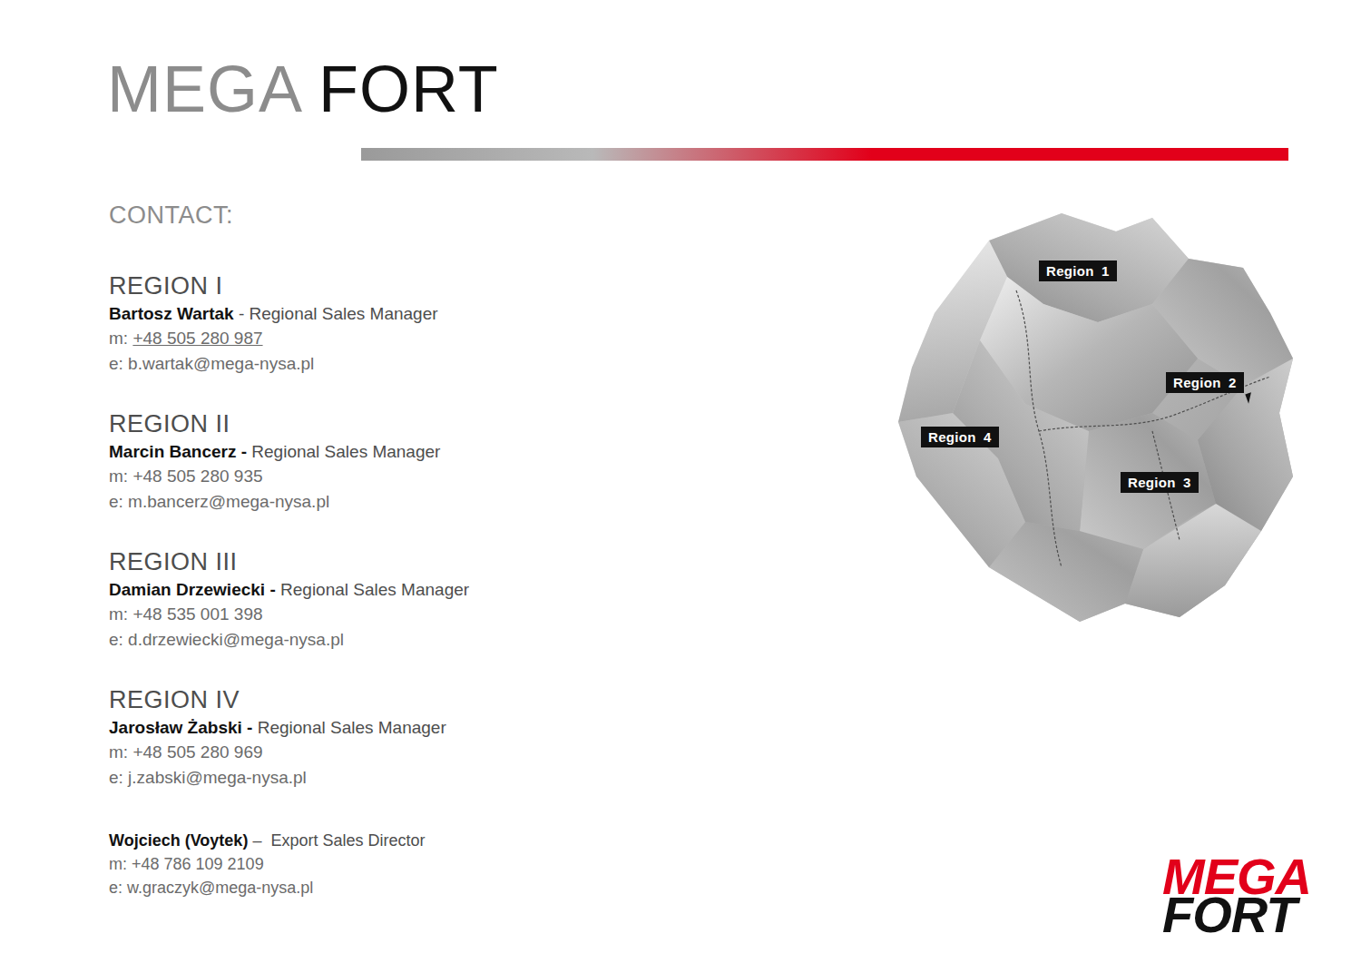MEGA FORT
CONTACT:
REGION I
Bartosz Wartak - Regional Sales Manager
m: +48 505 280 987
e: b.wartak@mega-nysa.pl
REGION II
Marcin Bancerz - Regional Sales Manager
m: +48 505 280 935
e: m.bancerz@mega-nysa.pl
REGION III
Damian Drzewiecki - Regional Sales Manager
m: +48 535 001 398
e: d.drzewiecki@mega-nysa.pl
REGION IV
Jarosław Żabski - Regional Sales Manager
m: +48 505 280 969
e: j.zabski@mega-nysa.pl
Wojciech (Voytek) – Export Sales Director
m: +48 786 109 2109
e: w.graczyk@mega-nysa.pl
Region 1
Region 2
Region 3
Region 4
MEGA FORT